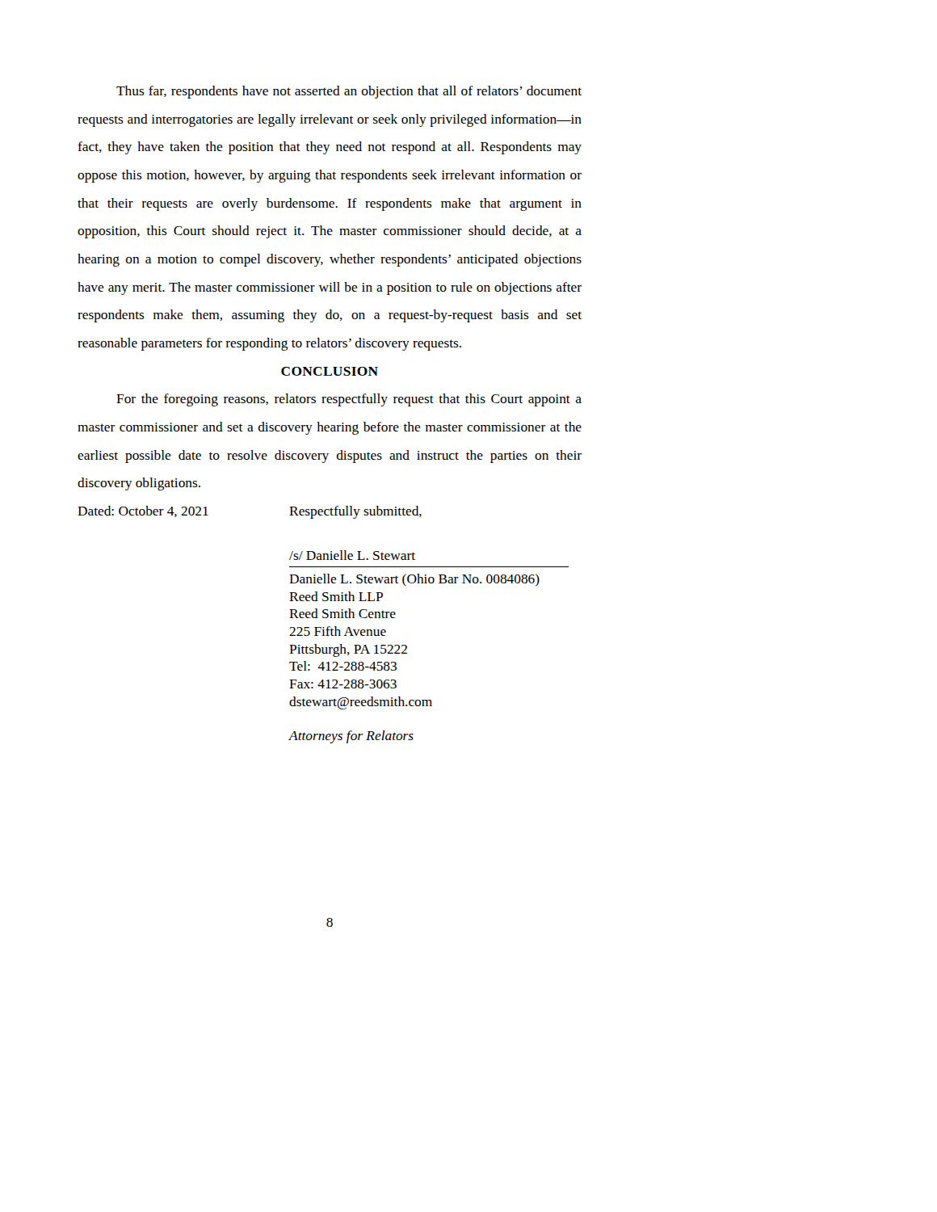Thus far, respondents have not asserted an objection that all of relators’ document requests and interrogatories are legally irrelevant or seek only privileged information—in fact, they have taken the position that they need not respond at all. Respondents may oppose this motion, however, by arguing that respondents seek irrelevant information or that their requests are overly burdensome. If respondents make that argument in opposition, this Court should reject it. The master commissioner should decide, at a hearing on a motion to compel discovery, whether respondents’ anticipated objections have any merit. The master commissioner will be in a position to rule on objections after respondents make them, assuming they do, on a request-by-request basis and set reasonable parameters for responding to relators’ discovery requests.
CONCLUSION
For the foregoing reasons, relators respectfully request that this Court appoint a master commissioner and set a discovery hearing before the master commissioner at the earliest possible date to resolve discovery disputes and instruct the parties on their discovery obligations.
| Dated: October 4, 2021 | Respectfully submitted, /s/ Danielle L. Stewart Danielle L. Stewart (Ohio Bar No. 0084086) Reed Smith LLP Reed Smith Centre 225 Fifth Avenue Pittsburgh, PA 15222 Tel: 412-288-4583 Fax: 412-288-3063 dstewart@reedsmith.com Attorneys for Relators |
8